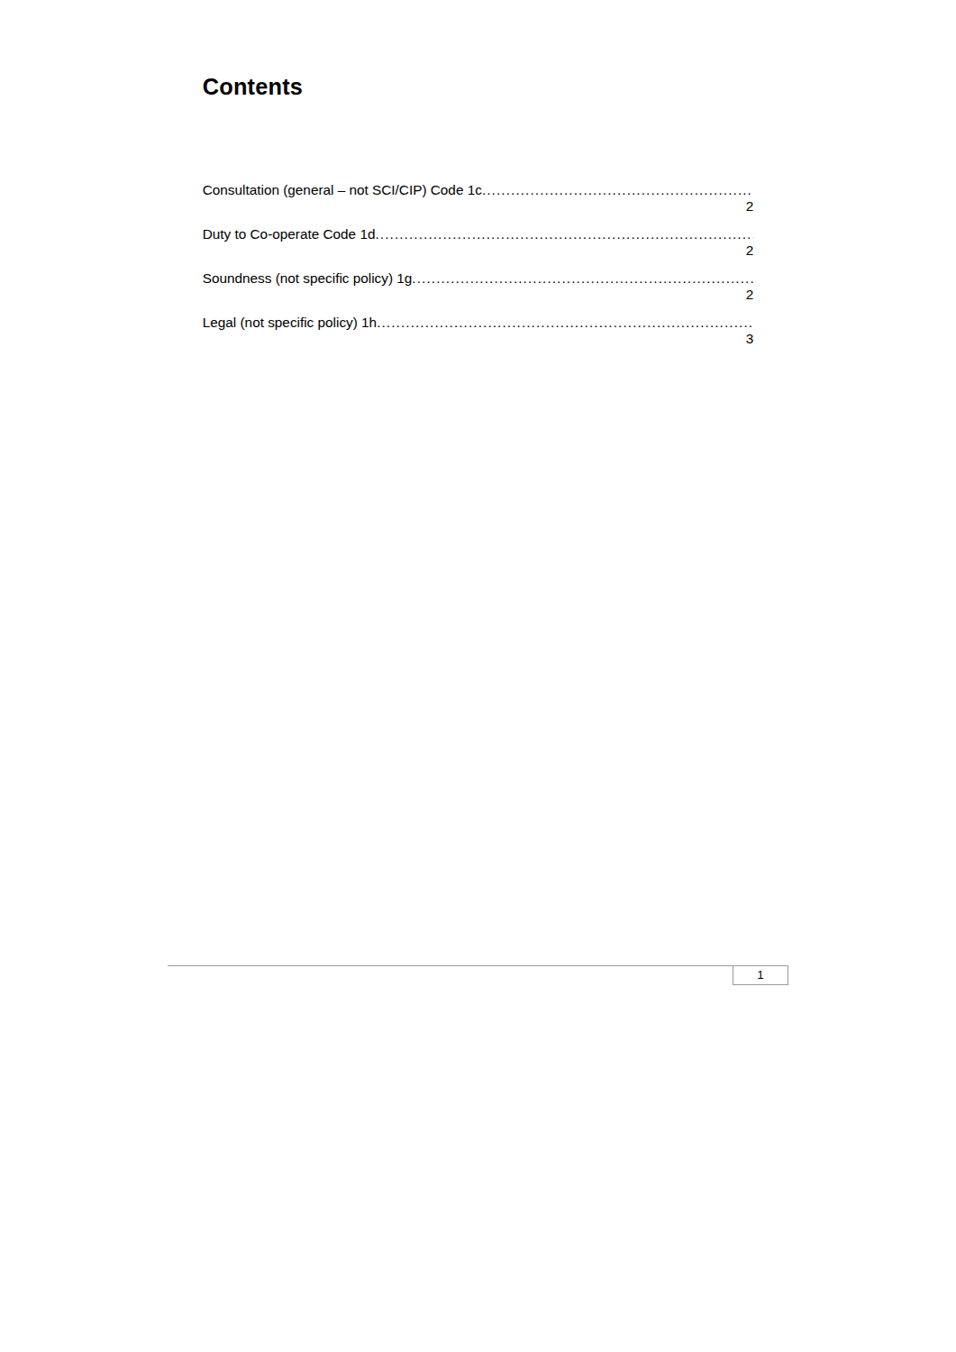Contents
Consultation (general – not SCI/CIP) Code 1c............................................................................................. 2
Duty to Co-operate Code 1d....................................................................................................................... 2
Soundness (not specific policy) 1g........................................................................................................... 2
Legal (not specific policy) 1h....................................................................................................................... 3
1